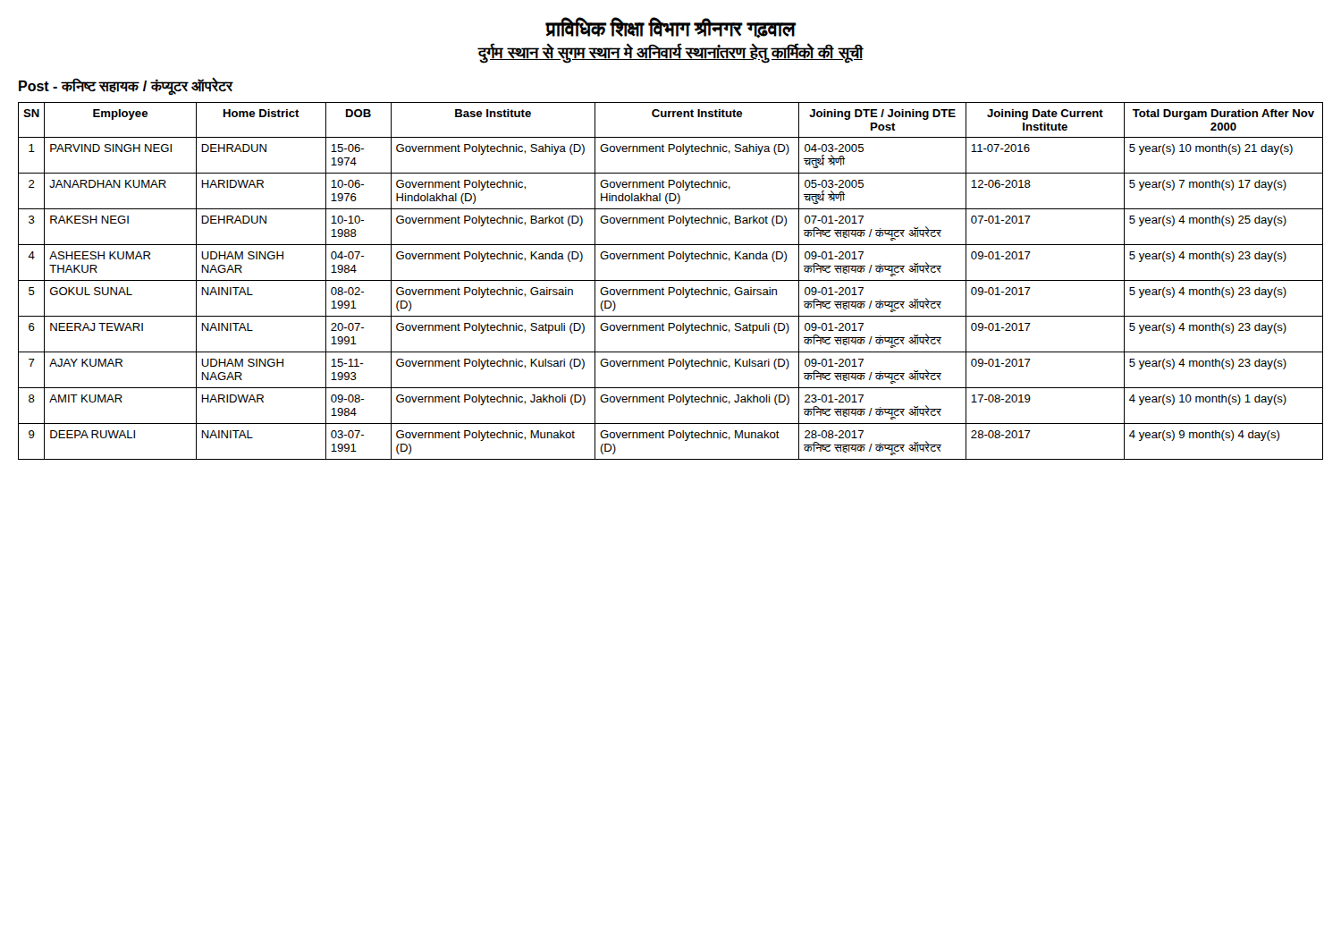प्राविधिक शिक्षा विभाग श्रीनगर गढ़वाल
दुर्गम स्थान से सुगम स्थान मे अनिवार्य स्थानांतरण हेतु कार्मिको की सूची
Post - कनिष्ट सहायक / कंप्यूटर ऑपरेटर
| SN | Employee | Home District | DOB | Base Institute | Current Institute | Joining DTE / Joining DTE Post | Joining Date Current Institute | Total Durgam Duration After Nov 2000 |
| --- | --- | --- | --- | --- | --- | --- | --- | --- |
| 1 | PARVIND SINGH NEGI | DEHRADUN | 15-06-1974 | Government Polytechnic, Sahiya (D) | Government Polytechnic, Sahiya (D) | 04-03-2005 चतुर्थ श्रेणी | 11-07-2016 | 5 year(s) 10 month(s) 21 day(s) |
| 2 | JANARDHAN KUMAR | HARIDWAR | 10-06-1976 | Government Polytechnic, Hindolakhal (D) | Government Polytechnic, Hindolakhal (D) | 05-03-2005 चतुर्थ श्रेणी | 12-06-2018 | 5 year(s) 7 month(s) 17 day(s) |
| 3 | RAKESH NEGI | DEHRADUN | 10-10-1988 | Government Polytechnic, Barkot (D) | Government Polytechnic, Barkot (D) | 07-01-2017 कनिष्ट सहायक / कंप्यूटर ऑपरेटर | 07-01-2017 | 5 year(s) 4 month(s) 25 day(s) |
| 4 | ASHEESH KUMAR THAKUR | UDHAM SINGH NAGAR | 04-07-1984 | Government Polytechnic, Kanda (D) | Government Polytechnic, Kanda (D) | 09-01-2017 कनिष्ट सहायक / कंप्यूटर ऑपरेटर | 09-01-2017 | 5 year(s) 4 month(s) 23 day(s) |
| 5 | GOKUL SUNAL | NAINITAL | 08-02-1991 | Government Polytechnic, Gairsain (D) | Government Polytechnic, Gairsain (D) | 09-01-2017 कनिष्ट सहायक / कंप्यूटर ऑपरेटर | 09-01-2017 | 5 year(s) 4 month(s) 23 day(s) |
| 6 | NEERAJ TEWARI | NAINITAL | 20-07-1991 | Government Polytechnic, Satpuli (D) | Government Polytechnic, Satpuli (D) | 09-01-2017 कनिष्ट सहायक / कंप्यूटर ऑपरेटर | 09-01-2017 | 5 year(s) 4 month(s) 23 day(s) |
| 7 | AJAY KUMAR | UDHAM SINGH NAGAR | 15-11-1993 | Government Polytechnic, Kulsari (D) | Government Polytechnic, Kulsari (D) | 09-01-2017 कनिष्ट सहायक / कंप्यूटर ऑपरेटर | 09-01-2017 | 5 year(s) 4 month(s) 23 day(s) |
| 8 | AMIT KUMAR | HARIDWAR | 09-08-1984 | Government Polytechnic, Jakholi (D) | Government Polytechnic, Jakholi (D) | 23-01-2017 कनिष्ट सहायक / कंप्यूटर ऑपरेटर | 17-08-2019 | 4 year(s) 10 month(s) 1 day(s) |
| 9 | DEEPA RUWALI | NAINITAL | 03-07-1991 | Government Polytechnic, Munakot (D) | Government Polytechnic, Munakot (D) | 28-08-2017 कनिष्ट सहायक / कंप्यूटर ऑपरेटर | 28-08-2017 | 4 year(s) 9 month(s) 4 day(s) |